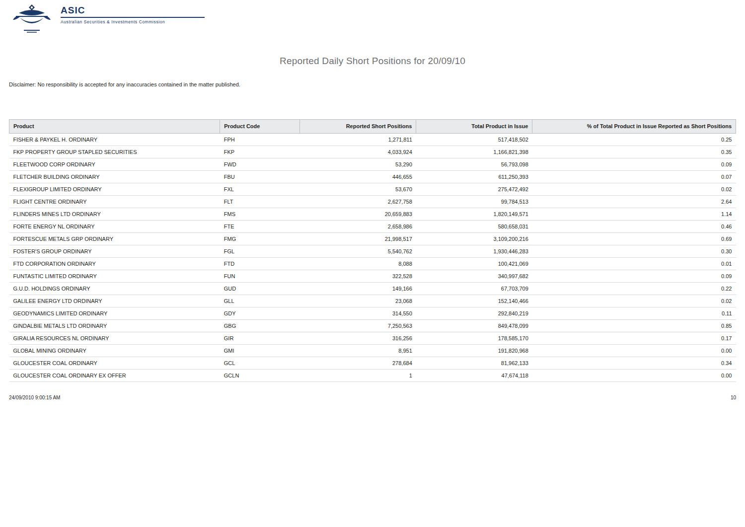ASIC
Australian Securities & Investments Commission
Reported Daily Short Positions for 20/09/10
Disclaimer: No responsibility is accepted for any inaccuracies contained in the matter published.
| Product | Product Code | Reported Short Positions | Total Product in Issue | % of Total Product in Issue Reported as Short Positions |
| --- | --- | --- | --- | --- |
| FISHER & PAYKEL H. ORDINARY | FPH | 1,271,811 | 517,418,502 | 0.25 |
| FKP PROPERTY GROUP STAPLED SECURITIES | FKP | 4,033,924 | 1,166,821,398 | 0.35 |
| FLEETWOOD CORP ORDINARY | FWD | 53,290 | 56,793,098 | 0.09 |
| FLETCHER BUILDING ORDINARY | FBU | 446,655 | 611,250,393 | 0.07 |
| FLEXIGROUP LIMITED ORDINARY | FXL | 53,670 | 275,472,492 | 0.02 |
| FLIGHT CENTRE ORDINARY | FLT | 2,627,758 | 99,784,513 | 2.64 |
| FLINDERS MINES LTD ORDINARY | FMS | 20,659,883 | 1,820,149,571 | 1.14 |
| FORTE ENERGY NL ORDINARY | FTE | 2,658,986 | 580,658,031 | 0.46 |
| FORTESCUE METALS GRP ORDINARY | FMG | 21,998,517 | 3,109,200,216 | 0.69 |
| FOSTER'S GROUP ORDINARY | FGL | 5,540,762 | 1,930,446,283 | 0.30 |
| FTD CORPORATION ORDINARY | FTD | 8,088 | 100,421,069 | 0.01 |
| FUNTASTIC LIMITED ORDINARY | FUN | 322,528 | 340,997,682 | 0.09 |
| G.U.D. HOLDINGS ORDINARY | GUD | 149,166 | 67,703,709 | 0.22 |
| GALILEE ENERGY LTD ORDINARY | GLL | 23,068 | 152,140,466 | 0.02 |
| GEODYNAMICS LIMITED ORDINARY | GDY | 314,550 | 292,840,219 | 0.11 |
| GINDALBIE METALS LTD ORDINARY | GBG | 7,250,563 | 849,478,099 | 0.85 |
| GIRALIA RESOURCES NL ORDINARY | GIR | 316,256 | 178,585,170 | 0.17 |
| GLOBAL MINING ORDINARY | GMI | 8,951 | 191,820,968 | 0.00 |
| GLOUCESTER COAL ORDINARY | GCL | 278,684 | 81,962,133 | 0.34 |
| GLOUCESTER COAL ORDINARY EX OFFER | GCLN | 1 | 47,674,118 | 0.00 |
24/09/2010 9:00:15 AM 10